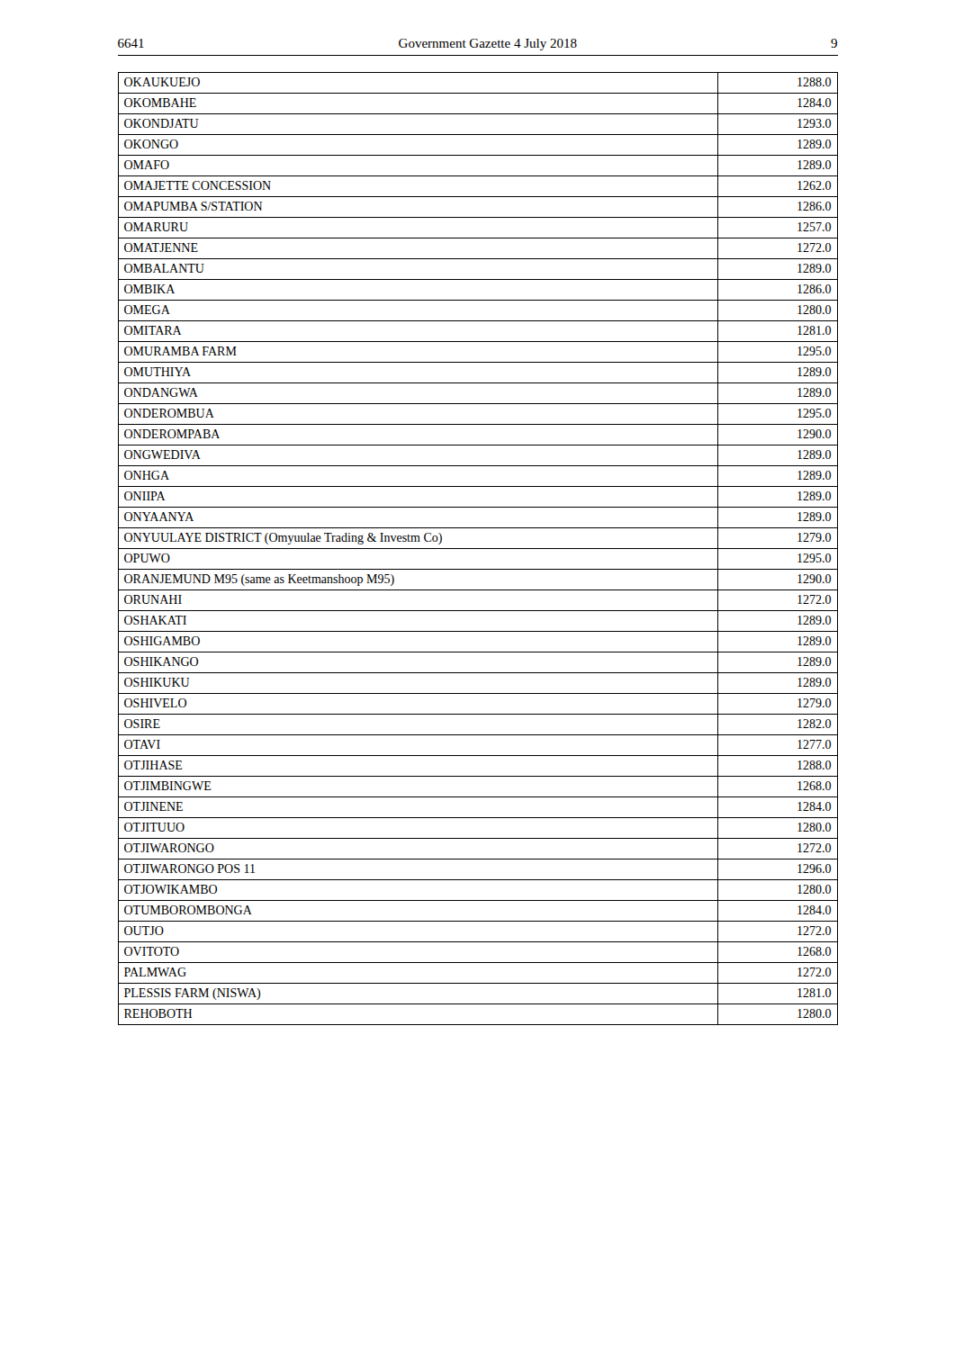6641
Government Gazette 4 July 2018
9
| OKAUKUEJO | 1288.0 |
| OKOMBAHE | 1284.0 |
| OKONDJATU | 1293.0 |
| OKONGO | 1289.0 |
| OMAFO | 1289.0 |
| OMAJETTE CONCESSION | 1262.0 |
| OMAPUMBA S/STATION | 1286.0 |
| OMARURU | 1257.0 |
| OMATJENNE | 1272.0 |
| OMBALANTU | 1289.0 |
| OMBIKA | 1286.0 |
| OMEGA | 1280.0 |
| OMITARA | 1281.0 |
| OMURAMBA FARM | 1295.0 |
| OMUTHIYA | 1289.0 |
| ONDANGWA | 1289.0 |
| ONDEROMBUA | 1295.0 |
| ONDEROMPABA | 1290.0 |
| ONGWEDIVA | 1289.0 |
| ONHGA | 1289.0 |
| ONIIPA | 1289.0 |
| ONYAANYA | 1289.0 |
| ONYUULAYE DISTRICT (Omyuulae Trading & Investm Co) | 1279.0 |
| OPUWO | 1295.0 |
| ORANJEMUND M95 (same as Keetmanshoop M95) | 1290.0 |
| ORUNAHI | 1272.0 |
| OSHAKATI | 1289.0 |
| OSHIGAMBO | 1289.0 |
| OSHIKANGO | 1289.0 |
| OSHIKUKU | 1289.0 |
| OSHIVELO | 1279.0 |
| OSIRE | 1282.0 |
| OTAVI | 1277.0 |
| OTJIHASE | 1288.0 |
| OTJIMBINGWE | 1268.0 |
| OTJINENE | 1284.0 |
| OTJITUUO | 1280.0 |
| OTJIWARONGO | 1272.0 |
| OTJIWARONGO POS 11 | 1296.0 |
| OTJOWIKAMBO | 1280.0 |
| OTUMBOROMBONGA | 1284.0 |
| OUTJO | 1272.0 |
| OVITOTO | 1268.0 |
| PALMWAG | 1272.0 |
| PLESSIS FARM (NISWA) | 1281.0 |
| REHOBOTH | 1280.0 |